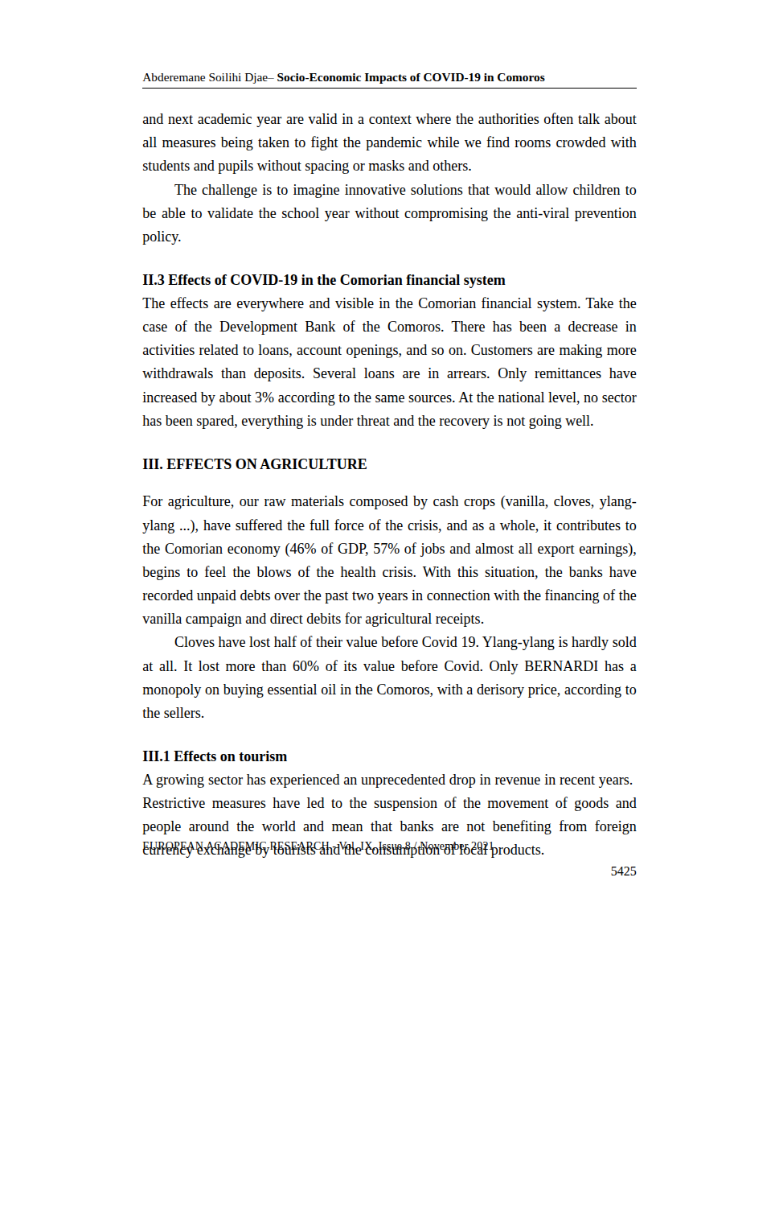Abderemane Soilihi Djae– Socio-Economic Impacts of COVID-19 in Comoros
and next academic year are valid in a context where the authorities often talk about all measures being taken to fight the pandemic while we find rooms crowded with students and pupils without spacing or masks and others.
The challenge is to imagine innovative solutions that would allow children to be able to validate the school year without compromising the anti-viral prevention policy.
II.3 Effects of COVID-19 in the Comorian financial system
The effects are everywhere and visible in the Comorian financial system. Take the case of the Development Bank of the Comoros. There has been a decrease in activities related to loans, account openings, and so on. Customers are making more withdrawals than deposits. Several loans are in arrears. Only remittances have increased by about 3% according to the same sources. At the national level, no sector has been spared, everything is under threat and the recovery is not going well.
III. EFFECTS ON AGRICULTURE
For agriculture, our raw materials composed by cash crops (vanilla, cloves, ylang-ylang ...), have suffered the full force of the crisis, and as a whole, it contributes to the Comorian economy (46% of GDP, 57% of jobs and almost all export earnings), begins to feel the blows of the health crisis. With this situation, the banks have recorded unpaid debts over the past two years in connection with the financing of the vanilla campaign and direct debits for agricultural receipts.
Cloves have lost half of their value before Covid 19. Ylang-ylang is hardly sold at all. It lost more than 60% of its value before Covid. Only BERNARDI has a monopoly on buying essential oil in the Comoros, with a derisory price, according to the sellers.
III.1 Effects on tourism
A growing sector has experienced an unprecedented drop in revenue in recent years. Restrictive measures have led to the suspension of the movement of goods and people around the world and mean that banks are not benefiting from foreign currency exchange by tourists and the consumption of local products.
EUROPEAN ACADEMIC RESEARCH - Vol. IX, Issue 8 / November 2021
5425